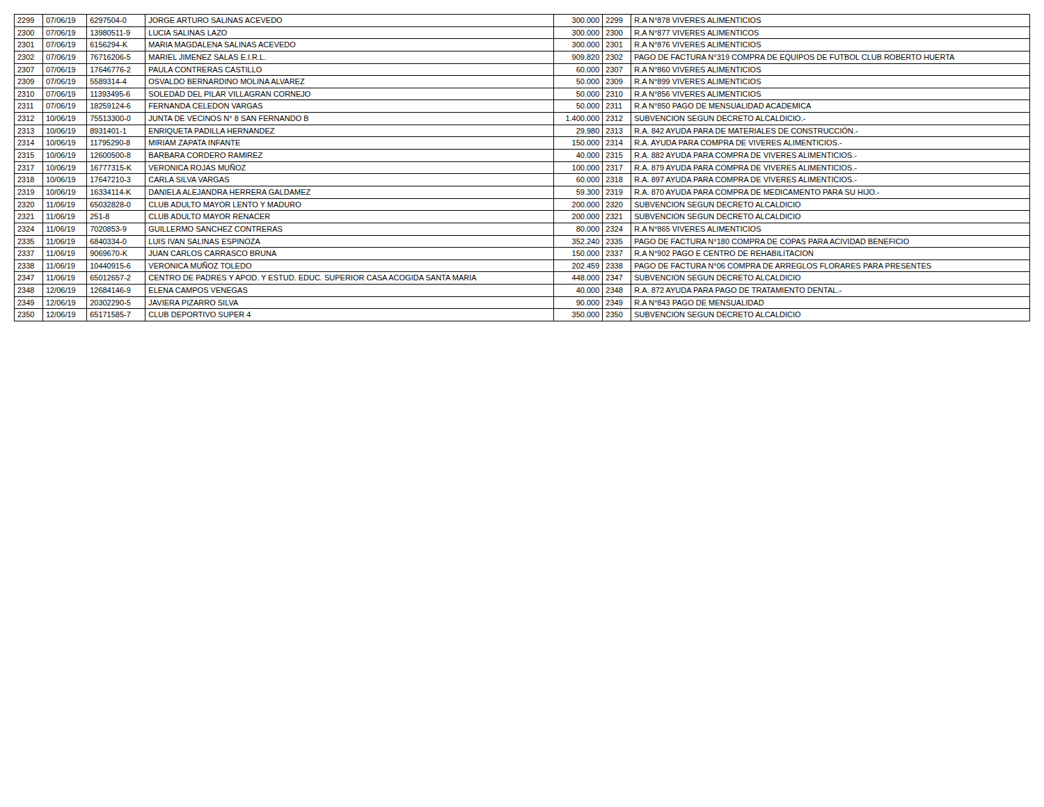| 2299 | 07/06/19 | 6297504-0 | JORGE ARTURO SALINAS ACEVEDO | 300.000 | 2299 | R.A N°878 VIVERES ALIMENTICIOS |
| 2300 | 07/06/19 | 13980511-9 | LUCIA SALINAS LAZO | 300.000 | 2300 | R.A N°877 VIVERES ALIMENTICOS |
| 2301 | 07/06/19 | 6156294-K | MARIA MAGDALENA SALINAS ACEVEDO | 300.000 | 2301 | R.A N°876 VIVERES ALIMENTICIOS |
| 2302 | 07/06/19 | 76716206-5 | MARIEL JIMENEZ SALAS E.I.R.L. | 909.820 | 2302 | PAGO DE FACTURA N°319 COMPRA DE EQUIPOS DE FUTBOL CLUB ROBERTO HUERTA |
| 2307 | 07/06/19 | 17646776-2 | PAULA CONTRERAS CASTILLO | 60.000 | 2307 | R.A N°860 VIVERES ALIMENTICIOS |
| 2309 | 07/06/19 | 5589314-4 | OSVALDO BERNARDINO MOLINA ALVAREZ | 50.000 | 2309 | R.A N°899 VIVERES ALIMENTICIOS |
| 2310 | 07/06/19 | 11393495-6 | SOLEDAD DEL PILAR VILLAGRAN CORNEJO | 50.000 | 2310 | R.A N°856 VIVERES ALIMENTICIOS |
| 2311 | 07/06/19 | 18259124-6 | FERNANDA CELEDON VARGAS | 50.000 | 2311 | R.A N°850 PAGO DE MENSUALIDAD ACADEMICA |
| 2312 | 10/06/19 | 75513300-0 | JUNTA DE VECINOS N° 8 SAN FERNANDO B | 1.400.000 | 2312 | SUBVENCION SEGUN DECRETO ALCALDICIO.- |
| 2313 | 10/06/19 | 8931401-1 | ENRIQUETA PADILLA HERNANDEZ | 29.980 | 2313 | R.A. 842 AYUDA PARA DE MATERIALES DE CONSTRUCCIÓN.- |
| 2314 | 10/06/19 | 11795290-8 | MIRIAM ZAPATA INFANTE | 150.000 | 2314 | R.A. AYUDA PARA COMPRA DE VIVERES ALIMENTICIOS.- |
| 2315 | 10/06/19 | 12600500-8 | BARBARA CORDERO RAMIREZ | 40.000 | 2315 | R.A. 882 AYUDA PARA COMPRA DE VIVERES ALIMENTICIOS.- |
| 2317 | 10/06/19 | 16777315-K | VERONICA ROJAS MUÑOZ | 100.000 | 2317 | R.A. 879 AYUDA PARA COMPRA DE VIVERES ALIMENTICIOS.- |
| 2318 | 10/06/19 | 17647210-3 | CARLA SILVA VARGAS | 60.000 | 2318 | R.A. 897 AYUDA PARA COMPRA DE VIVERES ALIMENTICIOS.- |
| 2319 | 10/06/19 | 16334114-K | DANIELA ALEJANDRA HERRERA GALDAMEZ | 59.300 | 2319 | R.A. 870 AYUDA PARA COMPRA DE MEDICAMENTO PARA SU HIJO.- |
| 2320 | 11/06/19 | 65032828-0 | CLUB ADULTO MAYOR LENTO Y MADURO | 200.000 | 2320 | SUBVENCION SEGUN DECRETO ALCALDICIO |
| 2321 | 11/06/19 | 251-8 | CLUB ADULTO MAYOR RENACER | 200.000 | 2321 | SUBVENCION SEGUN DECRETO ALCALDICIO |
| 2324 | 11/06/19 | 7020853-9 | GUILLERMO SANCHEZ CONTRERAS | 80.000 | 2324 | R.A N°865 VIVERES ALIMENTICIOS |
| 2335 | 11/06/19 | 6840334-0 | LUIS IVAN SALINAS ESPINOZA | 352.240 | 2335 | PAGO DE FACTURA N°180 COMPRA DE COPAS PARA ACIVIDAD BENEFICIO |
| 2337 | 11/06/19 | 9069670-K | JUAN CARLOS CARRASCO BRUNA | 150.000 | 2337 | R.A N°902 PAGO E CENTRO DE REHABILITACION |
| 2338 | 11/06/19 | 10440915-6 | VERONICA MUÑOZ TOLEDO | 202.459 | 2338 | PAGO DE FACTURA N°06 COMPRA DE ARREGLOS FLORARES PARA PRESENTES |
| 2347 | 11/06/19 | 65012657-2 | CENTRO DE PADRES Y APOD. Y ESTUD. EDUC. SUPERIOR CASA ACOGIDA SANTA MARIA | 448.000 | 2347 | SUBVENCION SEGUN DECRETO ALCALDICIO |
| 2348 | 12/06/19 | 12684146-9 | ELENA CAMPOS VENEGAS | 40.000 | 2348 | R.A. 872 AYUDA PARA PAGO DE TRATAMIENTO DENTAL.- |
| 2349 | 12/06/19 | 20302290-5 | JAVIERA PIZARRO SILVA | 90.000 | 2349 | R.A N°843 PAGO DE MENSUALIDAD |
| 2350 | 12/06/19 | 65171585-7 | CLUB DEPORTIVO SUPER 4 | 350.000 | 2350 | SUBVENCION SEGUN DECRETO ALCALDICIO |